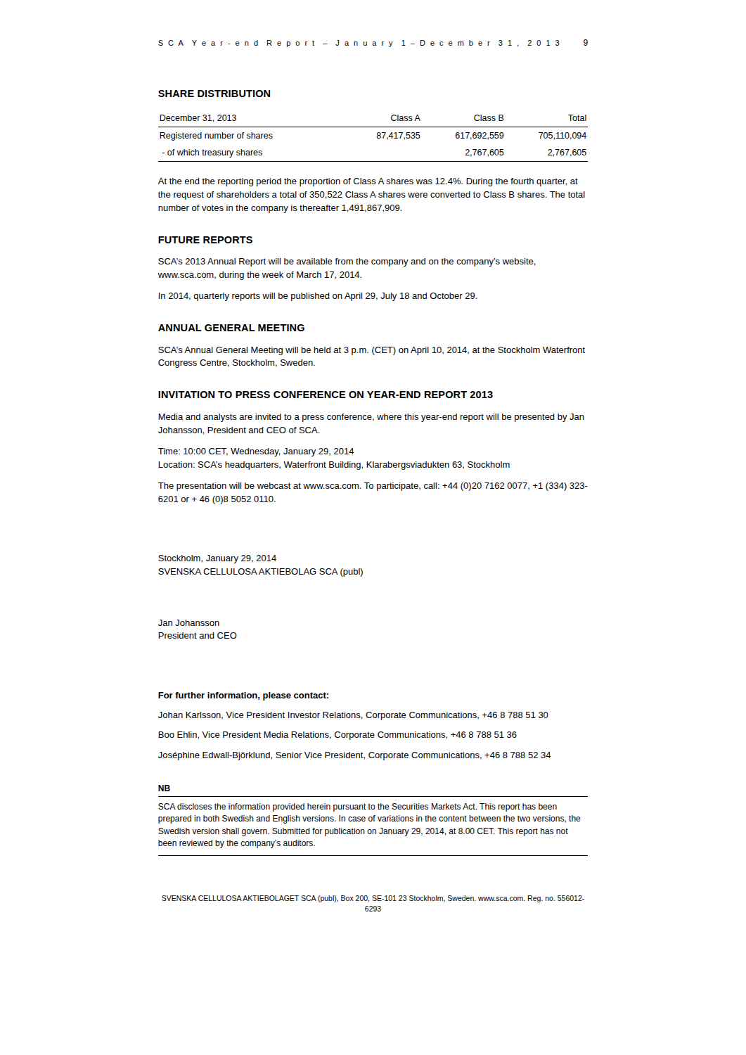S C A Y e a r - e n d R e p o r t – J a n u a r y 1 – D e c e m b e r 3 1 , 2 0 1 3
9
SHARE DISTRIBUTION
| December 31, 2013 | Class A | Class B | Total |
| --- | --- | --- | --- |
| Registered number of shares | 87,417,535 | 617,692,559 | 705,110,094 |
| - of which treasury shares | | 2,767,605 | 2,767,605 |
At the end the reporting period the proportion of Class A shares was 12.4%. During the fourth quarter, at the request of shareholders a total of 350,522 Class A shares were converted to Class B shares. The total number of votes in the company is thereafter 1,491,867,909.
FUTURE REPORTS
SCA’s 2013 Annual Report will be available from the company and on the company’s website, www.sca.com, during the week of March 17, 2014.
In 2014, quarterly reports will be published on April 29, July 18 and October 29.
ANNUAL GENERAL MEETING
SCA’s Annual General Meeting will be held at 3 p.m. (CET) on April 10, 2014, at the Stockholm Waterfront Congress Centre, Stockholm, Sweden.
INVITATION TO PRESS CONFERENCE ON YEAR-END REPORT 2013
Media and analysts are invited to a press conference, where this year-end report will be presented by Jan Johansson, President and CEO of SCA.
Time: 10:00 CET, Wednesday, January 29, 2014
Location: SCA’s headquarters, Waterfront Building, Klarabergsviadukten 63, Stockholm
The presentation will be webcast at www.sca.com. To participate, call: +44 (0)20 7162 0077, +1 (334) 323-6201 or + 46 (0)8 5052 0110.
Stockholm, January 29, 2014
SVENSKA CELLULOSA AKTIEBOLAG SCA (publ)
Jan Johansson
President and CEO
For further information, please contact:
Johan Karlsson, Vice President Investor Relations, Corporate Communications, +46 8 788 51 30
Boo Ehlin, Vice President Media Relations, Corporate Communications, +46 8 788 51 36
Joséphine Edwall-Björklund, Senior Vice President, Corporate Communications, +46 8 788 52 34
NB
SCA discloses the information provided herein pursuant to the Securities Markets Act. This report has been prepared in both Swedish and English versions. In case of variations in the content between the two versions, the Swedish version shall govern. Submitted for publication on January 29, 2014, at 8.00 CET. This report has not been reviewed by the company’s auditors.
SVENSKA CELLULOSA AKTIEBOLAGET SCA (publ), Box 200, SE-101 23 Stockholm, Sweden. www.sca.com. Reg. no. 556012-6293